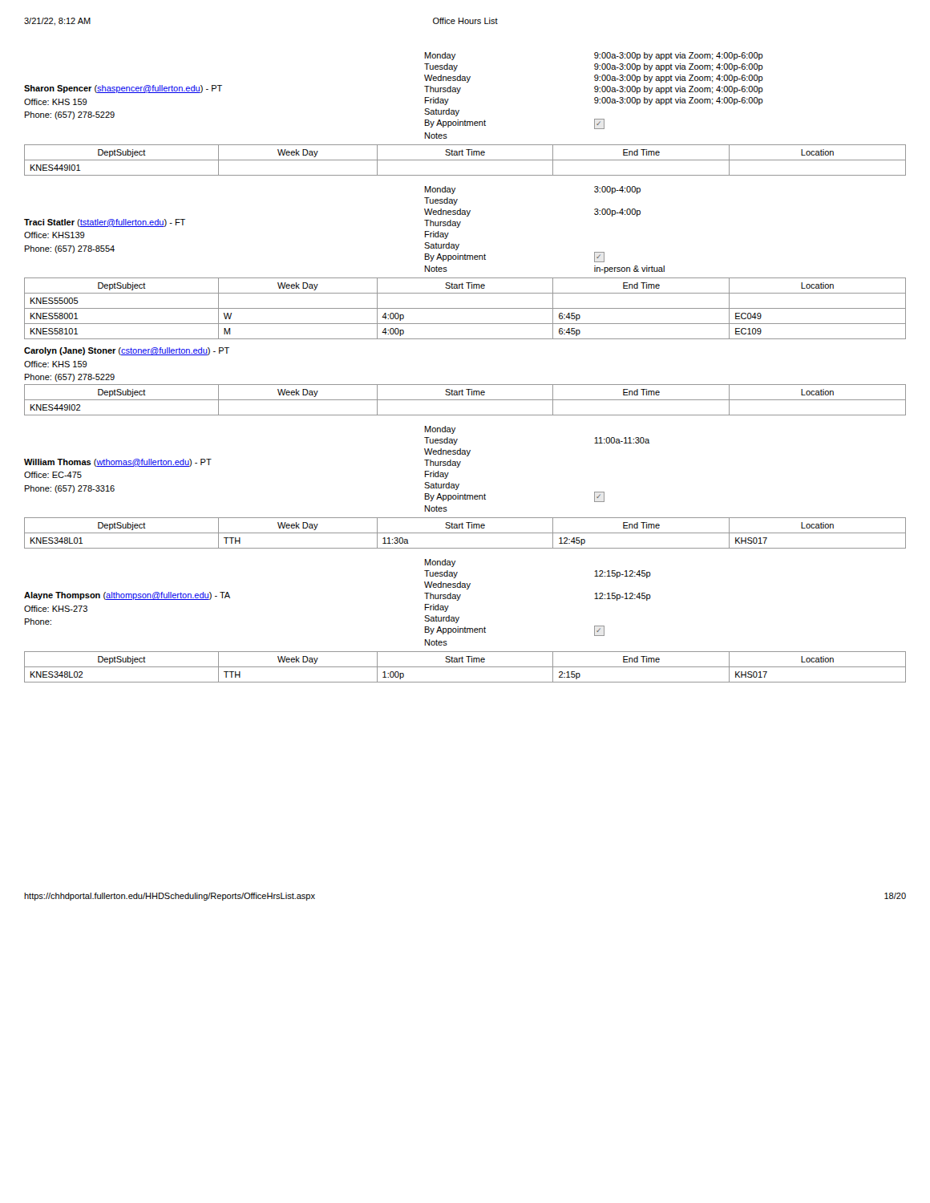3/21/22, 8:12 AM
Office Hours List
Sharon Spencer (shaspencer@fullerton.edu) - PT
Office: KHS 159
Phone: (657) 278-5229
| Monday | 9:00a-3:00p by appt via Zoom; 4:00p-6:00p |
| Tuesday | 9:00a-3:00p by appt via Zoom; 4:00p-6:00p |
| Wednesday | 9:00a-3:00p by appt via Zoom; 4:00p-6:00p |
| Thursday | 9:00a-3:00p by appt via Zoom; 4:00p-6:00p |
| Friday | 9:00a-3:00p by appt via Zoom; 4:00p-6:00p |
| Saturday | |
| By Appointment | ✓ |
| Notes | |
| DeptSubject | Week Day | Start Time | End Time | Location |
| --- | --- | --- | --- | --- |
| KNES449I01 | | | | |
Traci Statler (tstatler@fullerton.edu) - FT
Office: KHS139
Phone: (657) 278-8554
| Monday | 3:00p-4:00p |
| Tuesday | |
| Wednesday | 3:00p-4:00p |
| Thursday | |
| Friday | |
| Saturday | |
| By Appointment | ✓ |
| Notes | in-person & virtual |
| DeptSubject | Week Day | Start Time | End Time | Location |
| --- | --- | --- | --- | --- |
| KNES55005 | | | | |
| KNES58001 | W | 4:00p | 6:45p | EC049 |
| KNES58101 | M | 4:00p | 6:45p | EC109 |
Carolyn (Jane) Stoner (cstoner@fullerton.edu) - PT
Office: KHS 159
Phone: (657) 278-5229
| DeptSubject | Week Day | Start Time | End Time | Location |
| --- | --- | --- | --- | --- |
| KNES449I02 | | | | |
William Thomas (wthomas@fullerton.edu) - PT
Office: EC-475
Phone: (657) 278-3316
| Monday | |
| Tuesday | 11:00a-11:30a |
| Wednesday | |
| Thursday | |
| Friday | |
| Saturday | |
| By Appointment | ✓ |
| Notes | |
| DeptSubject | Week Day | Start Time | End Time | Location |
| --- | --- | --- | --- | --- |
| KNES348L01 | TTH | 11:30a | 12:45p | KHS017 |
Alayne Thompson (althompson@fullerton.edu) - TA
Office: KHS-273
Phone:
| Monday | |
| Tuesday | 12:15p-12:45p |
| Wednesday | |
| Thursday | 12:15p-12:45p |
| Friday | |
| Saturday | |
| By Appointment | ✓ |
| Notes | |
| DeptSubject | Week Day | Start Time | End Time | Location |
| --- | --- | --- | --- | --- |
| KNES348L02 | TTH | 1:00p | 2:15p | KHS017 |
https://chhdportal.fullerton.edu/HHDScheduling/Reports/OfficeHrsList.aspx
18/20